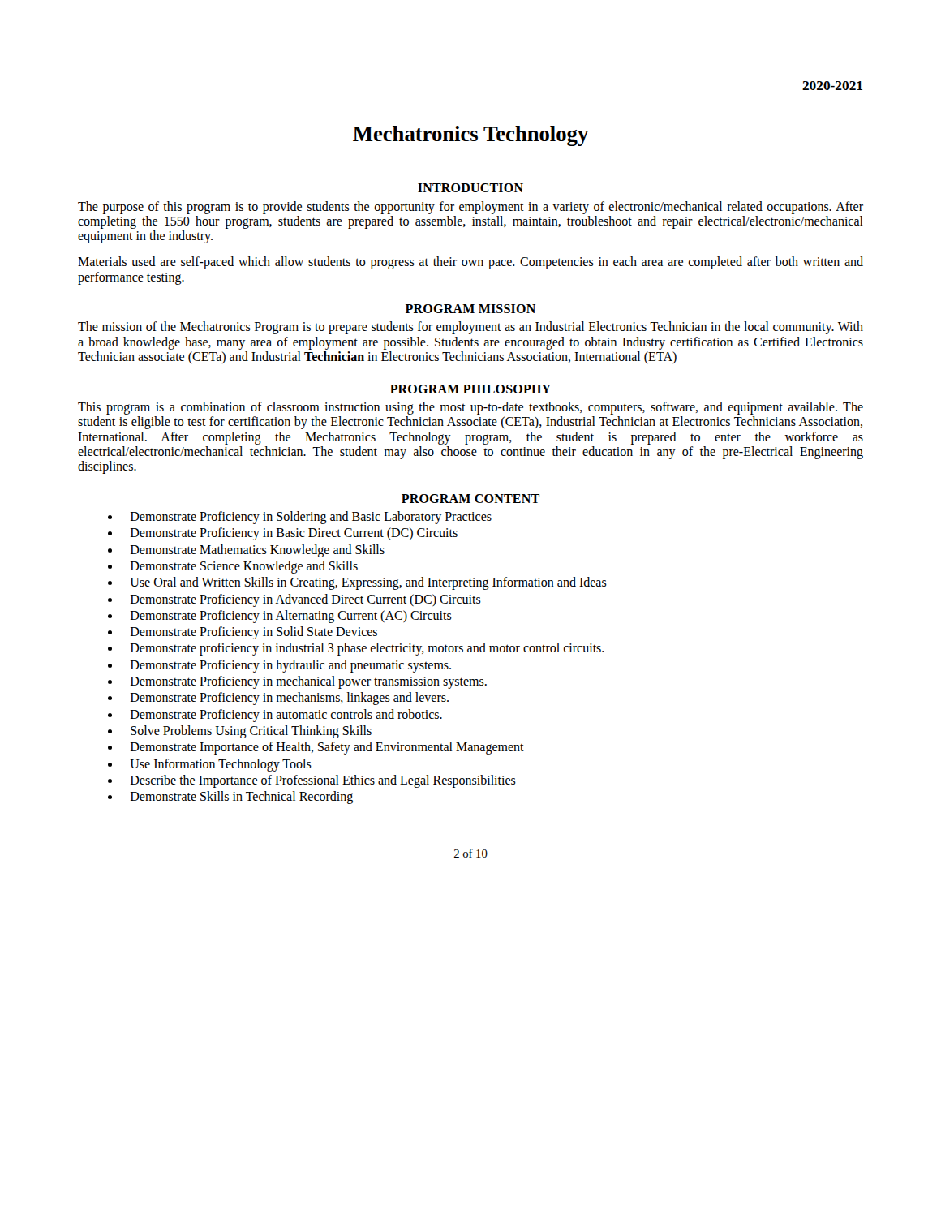2020-2021
Mechatronics Technology
INTRODUCTION
The purpose of this program is to provide students the opportunity for employment in a variety of electronic/mechanical related occupations. After completing the 1550 hour program, students are prepared to assemble, install, maintain, troubleshoot and repair electrical/electronic/mechanical equipment in the industry.
Materials used are self-paced which allow students to progress at their own pace. Competencies in each area are completed after both written and performance testing.
PROGRAM MISSION
The mission of the Mechatronics Program is to prepare students for employment as an Industrial Electronics Technician in the local community. With a broad knowledge base, many area of employment are possible. Students are encouraged to obtain Industry certification as Certified Electronics Technician associate (CETa) and Industrial Technician in Electronics Technicians Association, International (ETA)
PROGRAM PHILOSOPHY
This program is a combination of classroom instruction using the most up-to-date textbooks, computers, software, and equipment available. The student is eligible to test for certification by the Electronic Technician Associate (CETa), Industrial Technician at Electronics Technicians Association, International. After completing the Mechatronics Technology program, the student is prepared to enter the workforce as electrical/electronic/mechanical technician. The student may also choose to continue their education in any of the pre-Electrical Engineering disciplines.
PROGRAM CONTENT
Demonstrate Proficiency in Soldering and Basic Laboratory Practices
Demonstrate Proficiency in Basic Direct Current (DC) Circuits
Demonstrate Mathematics Knowledge and Skills
Demonstrate Science Knowledge and Skills
Use Oral and Written Skills in Creating, Expressing, and Interpreting Information and Ideas
Demonstrate Proficiency in Advanced Direct Current (DC) Circuits
Demonstrate Proficiency in Alternating Current (AC) Circuits
Demonstrate Proficiency in Solid State Devices
Demonstrate proficiency in industrial 3 phase electricity, motors and motor control circuits.
Demonstrate Proficiency in hydraulic and pneumatic systems.
Demonstrate Proficiency in mechanical power transmission systems.
Demonstrate Proficiency in mechanisms, linkages and levers.
Demonstrate Proficiency in automatic controls and robotics.
Solve Problems Using Critical Thinking Skills
Demonstrate Importance of Health, Safety and Environmental Management
Use Information Technology Tools
Describe the Importance of Professional Ethics and Legal Responsibilities
Demonstrate Skills in Technical Recording
2 of 10